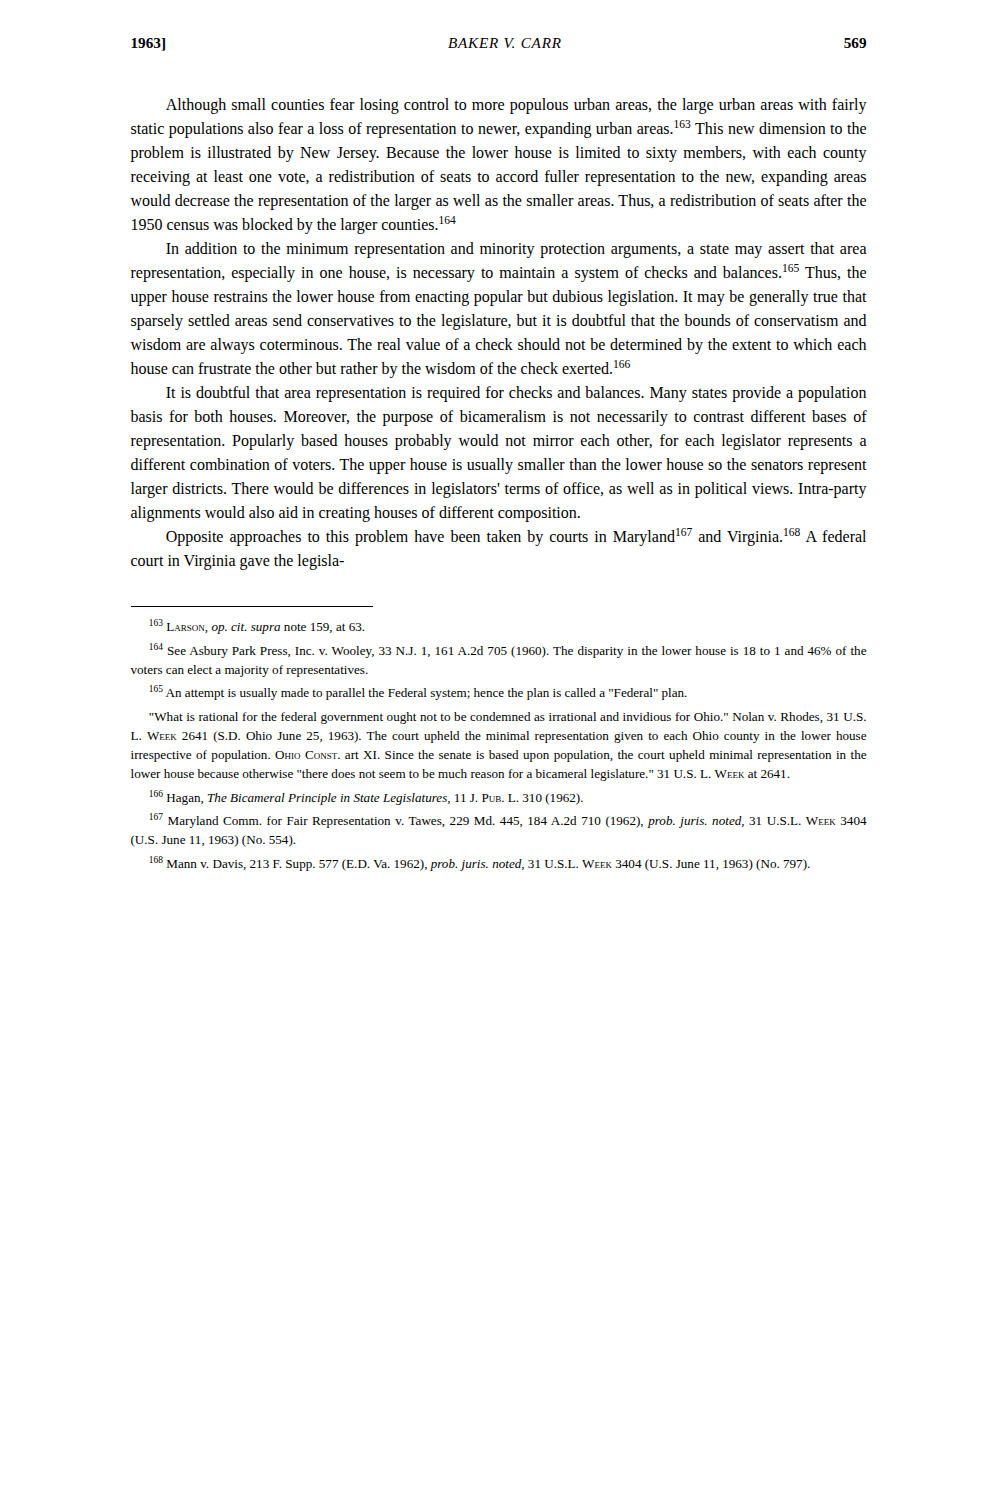1963] Baker v. Carr 569
Although small counties fear losing control to more populous urban areas, the large urban areas with fairly static populations also fear a loss of representation to newer, expanding urban areas.163 This new dimension to the problem is illustrated by New Jersey. Because the lower house is limited to sixty members, with each county receiving at least one vote, a redistribution of seats to accord fuller representation to the new, expanding areas would decrease the representation of the larger as well as the smaller areas. Thus, a redistribution of seats after the 1950 census was blocked by the larger counties.164
In addition to the minimum representation and minority protection arguments, a state may assert that area representation, especially in one house, is necessary to maintain a system of checks and balances.165 Thus, the upper house restrains the lower house from enacting popular but dubious legislation. It may be generally true that sparsely settled areas send conservatives to the legislature, but it is doubtful that the bounds of conservatism and wisdom are always coterminous. The real value of a check should not be determined by the extent to which each house can frustrate the other but rather by the wisdom of the check exerted.166
It is doubtful that area representation is required for checks and balances. Many states provide a population basis for both houses. Moreover, the purpose of bicameralism is not necessarily to contrast different bases of representation. Popularly based houses probably would not mirror each other, for each legislator represents a different combination of voters. The upper house is usually smaller than the lower house so the senators represent larger districts. There would be differences in legislators' terms of office, as well as in political views. Intra-party alignments would also aid in creating houses of different composition.
Opposite approaches to this problem have been taken by courts in Maryland167 and Virginia.168 A federal court in Virginia gave the legisla-
163 Larson, op. cit. supra note 159, at 63.
164 See Asbury Park Press, Inc. v. Wooley, 33 N.J. 1, 161 A.2d 705 (1960). The disparity in the lower house is 18 to 1 and 46% of the voters can elect a majority of representatives.
165 An attempt is usually made to parallel the Federal system; hence the plan is called a "Federal" plan.
"What is rational for the federal government ought not to be condemned as irrational and invidious for Ohio." Nolan v. Rhodes, 31 U.S. L. Week 2641 (S.D. Ohio June 25, 1963). The court upheld the minimal representation given to each Ohio county in the lower house irrespective of population. Ohio Const. art XI. Since the senate is based upon population, the court upheld minimal representation in the lower house because otherwise "there does not seem to be much reason for a bicameral legislature." 31 U.S. L. Week at 2641.
166 Hagan, The Bicameral Principle in State Legislatures, 11 J. Pub. L. 310 (1962).
167 Maryland Comm. for Fair Representation v. Tawes, 229 Md. 445, 184 A.2d 710 (1962), prob. juris. noted, 31 U.S.L. Week 3404 (U.S. June 11, 1963) (No. 554).
168 Mann v. Davis, 213 F. Supp. 577 (E.D. Va. 1962), prob. juris. noted, 31 U.S.L. Week 3404 (U.S. June 11, 1963) (No. 797).